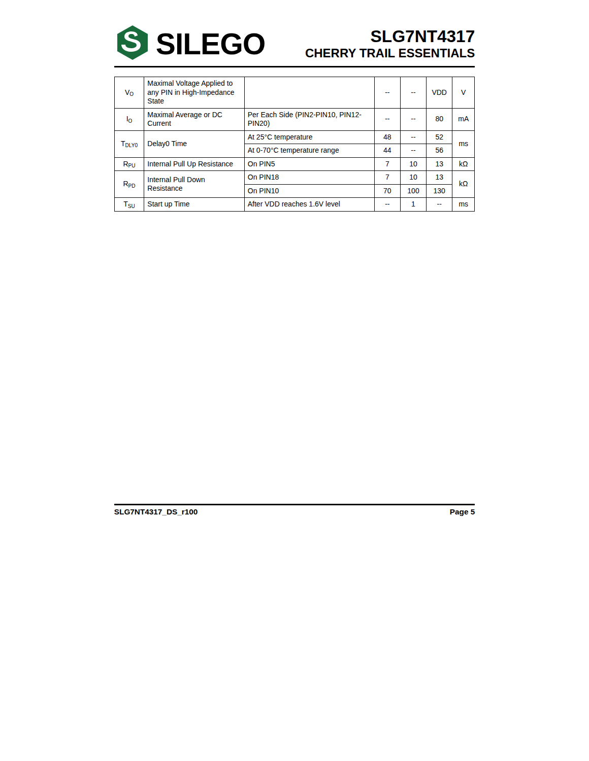SILEGO
SLG7NT4317
CHERRY TRAIL ESSENTIALS
| V O | Maximal Voltage Applied to any PIN in High-Impedance State | | -- | -- | VDD | V |
| I O | Maximal Average or DC Current | Per Each Side (PIN2-PIN10, PIN12-PIN20) | -- | -- | 80 | mA |
| T DLY0 | Delay0 Time | At 25°C temperature | 48 | -- | 52 | ms |
| At 0-70°C temperature range | 44 | -- | 56 |
| R PU | Internal Pull Up Resistance | On PIN5 | 7 | 10 | 13 | kΩ |
| R PD | Internal Pull Down Resistance | On PIN18 | 7 | 10 | 13 | kΩ |
| On PIN10 | 70 | 100 | 130 |
| T SU | Start up Time | After VDD reaches 1.6V level | -- | 1 | -- | ms |
SLG7NT4317_DS_r100 Page 5